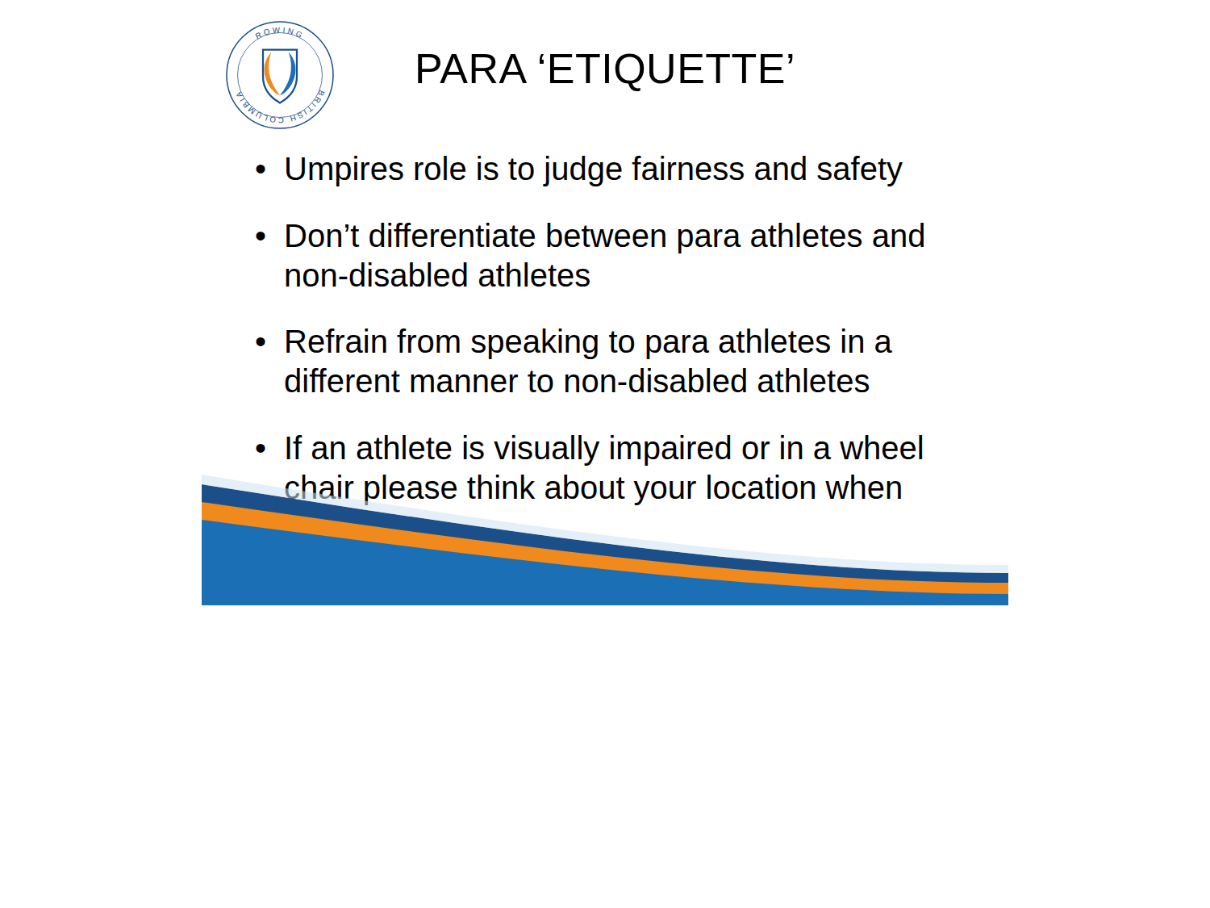ROWING BRITISH COLUMBIA
PARA ‘ETIQUETTE’
Umpires role is to judge fairness and safety
Don’t differentiate between para athletes and non-disabled athletes
Refrain from speaking to para athletes in a different manner to non-disabled athletes
If an athlete is visually impaired or in a wheel chair please think about your location when interacting